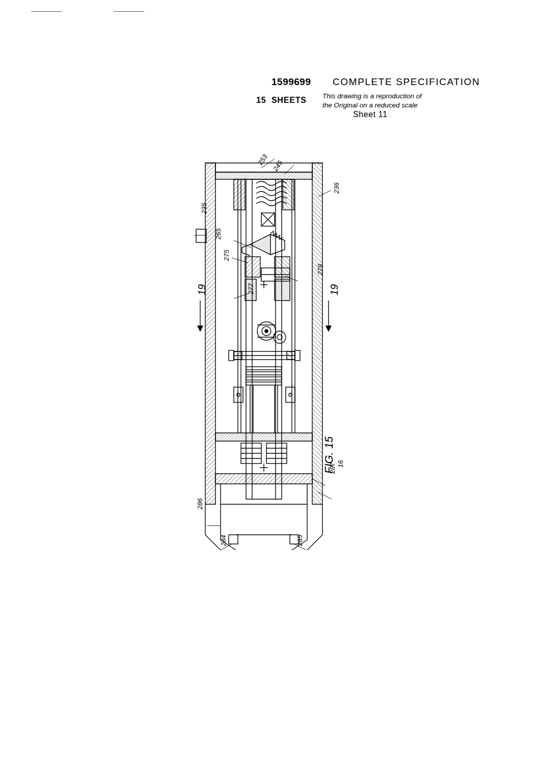1599699
COMPLETE SPECIFICATION
15 SHEETS
This drawing is a reproduction of
the Original on a reduced scale
Sheet 11
253 245 235 236 265 275 278 277 287 16 286 284 285 19 19
FIG. 15